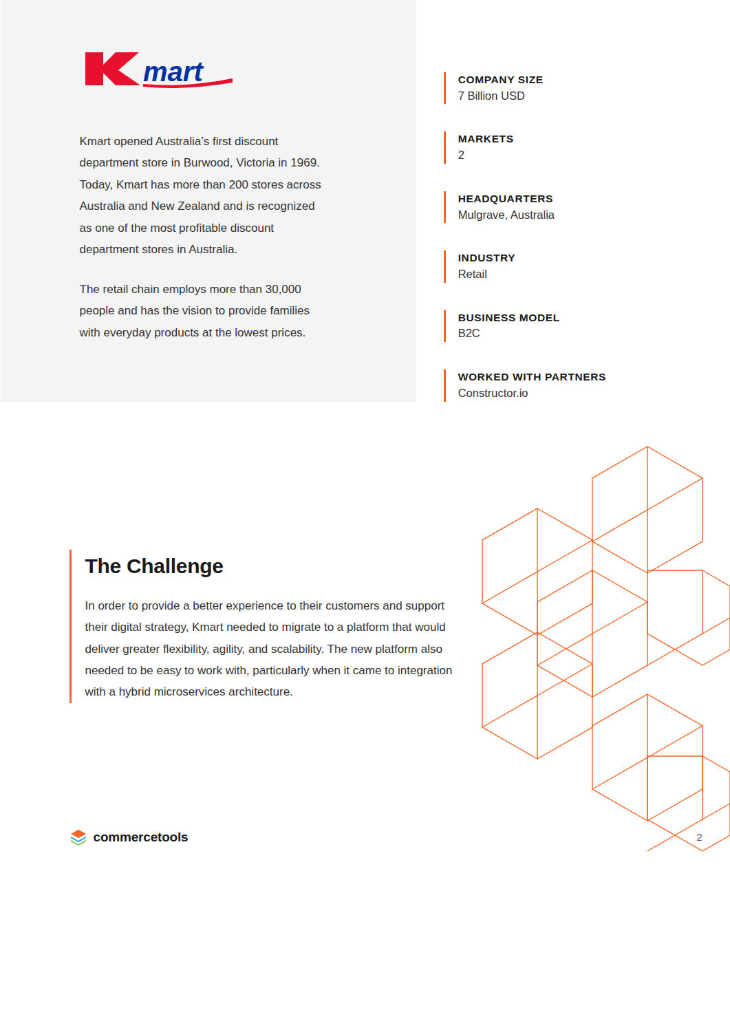mart
Kmart opened Australia’s first discount department store in Burwood, Victoria in 1969. Today, Kmart has more than 200 stores across Australia and New Zealand and is recognized as one of the most profitable discount department stores in Australia.
The retail chain employs more than 30,000 people and has the vision to provide families with everyday products at the lowest prices.
Company Size
7 Billion USD
Markets
2
Headquarters
Mulgrave, Australia
Industry
Retail
Business Model
B2C
Worked with Partners
Constructor.io
The Challenge
In order to provide a better experience to their customers and support their digital strategy, Kmart needed to migrate to a platform that would deliver greater flexibility, agility, and scalability. The new platform also needed to be easy to work with, particularly when it came to integration with a hybrid microservices architecture.
commercetools
2